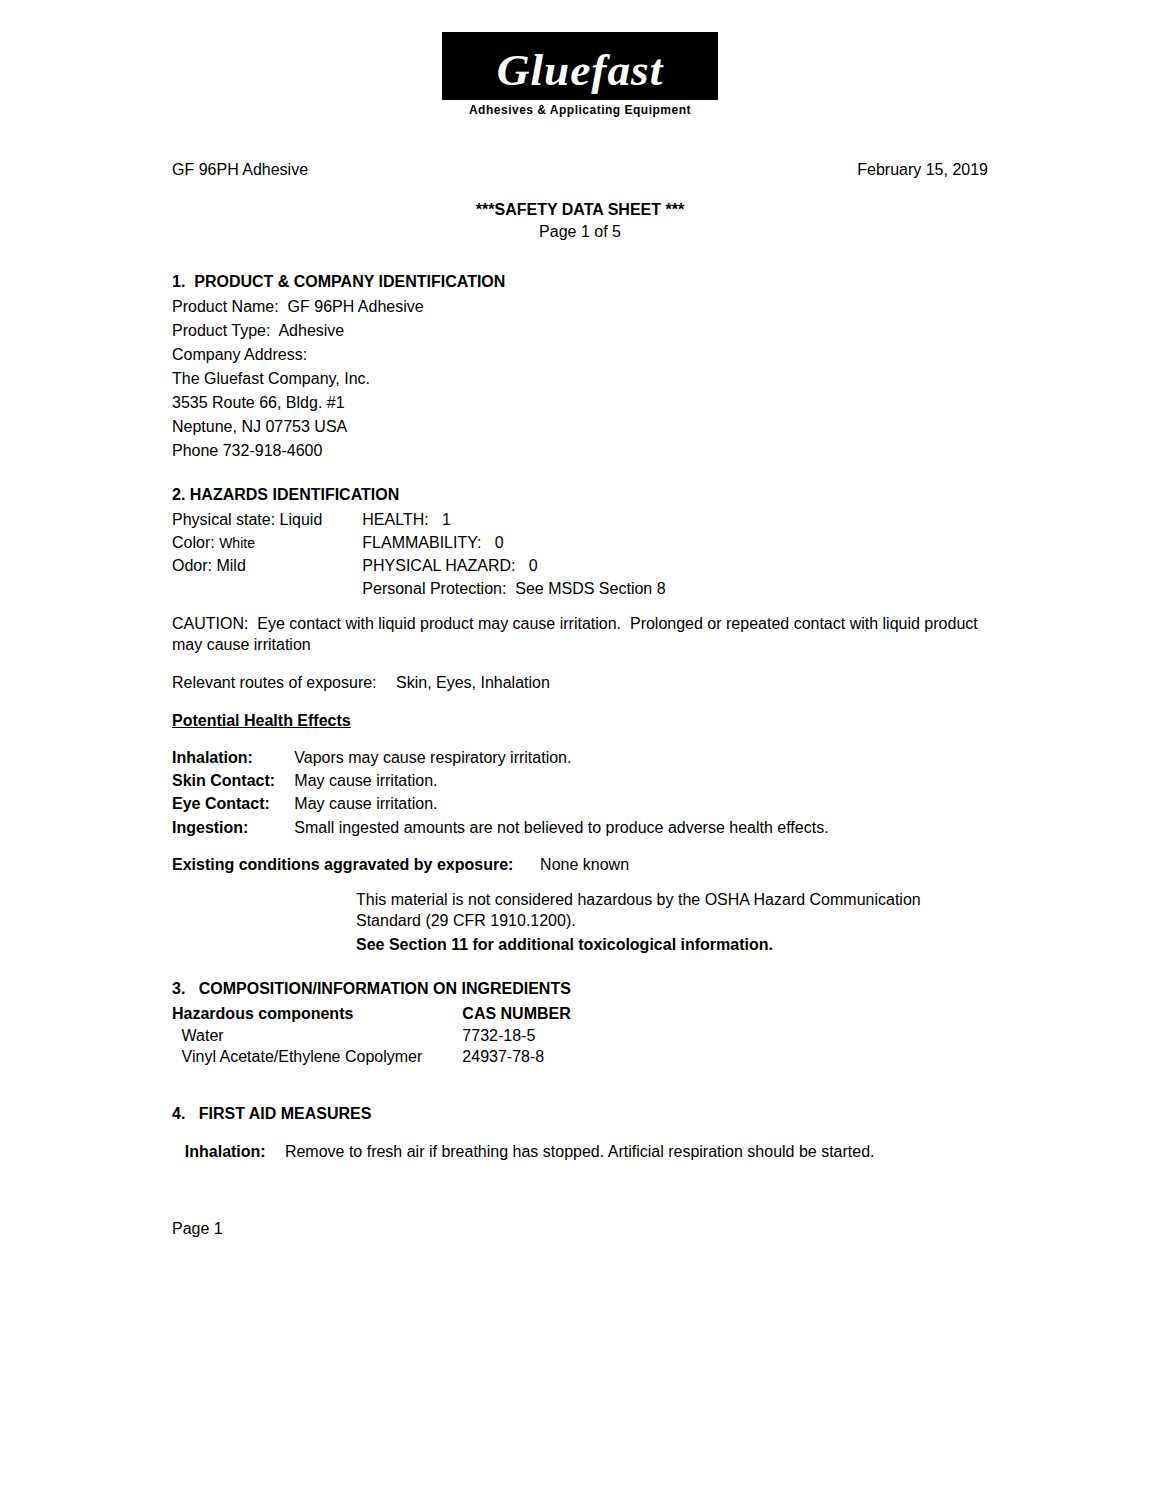Gluefast
Adhesives & Applicating Equipment
GF 96PH Adhesive February 15, 2019
***SAFETY DATA SHEET ***
Page 1 of 5
1. PRODUCT & COMPANY IDENTIFICATION
Product Name: GF 96PH Adhesive
Product Type: Adhesive
Company Address:
The Gluefast Company, Inc.
3535 Route 66, Bldg. #1
Neptune, NJ 07753 USA
Phone 732-918-4600
2. HAZARDS IDENTIFICATION
Physical state: Liquid
HEALTH: 1
Color: White
FLAMMABILITY: 0
Odor: Mild
PHYSICAL HAZARD: 0
Personal Protection: See MSDS Section 8
CAUTION: Eye contact with liquid product may cause irritation. Prolonged or repeated contact with liquid product may cause irritation
Relevant routes of exposure:
Skin, Eyes, Inhalation
Potential Health Effects
Inhalation:
Vapors may cause respiratory irritation.
Skin Contact:
May cause irritation.
Eye Contact:
May cause irritation.
Ingestion:
Small ingested amounts are not believed to produce adverse health effects.
Existing conditions aggravated by exposure: None known
This material is not considered hazardous by the OSHA Hazard Communication Standard (29 CFR 1910.1200).
See Section 11 for additional toxicological information.
3. COMPOSITION/INFORMATION ON INGREDIENTS
| Hazardous components | CAS NUMBER |
| --- | --- |
| Water | 7732-18-5 |
| Vinyl Acetate/Ethylene Copolymer | 24937-78-8 |
4. FIRST AID MEASURES
Inhalation:
Remove to fresh air if breathing has stopped. Artificial respiration should be started.
Page 1